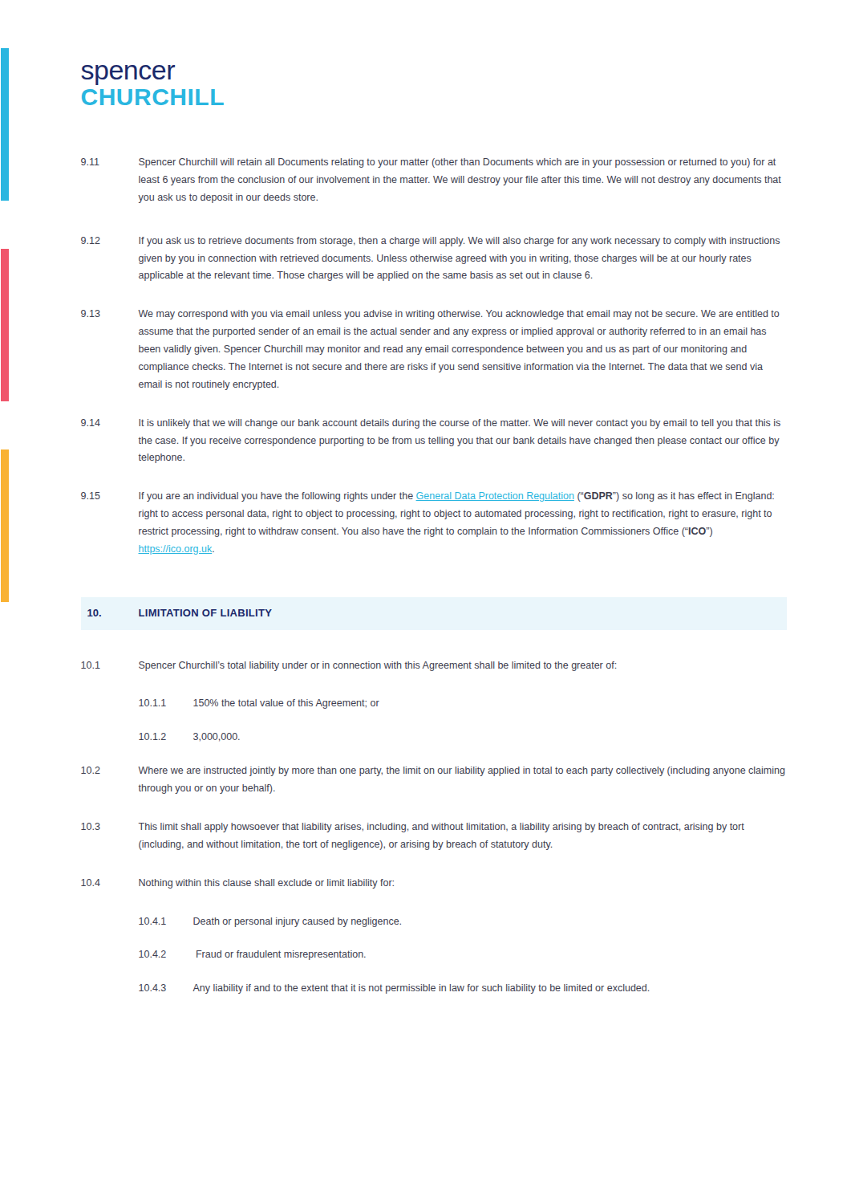spencer CHURCHILL
9.11
Spencer Churchill will retain all Documents relating to your matter (other than Documents which are in your possession or returned to you) for at least 6 years from the conclusion of our involvement in the matter. We will destroy your file after this time. We will not destroy any documents that you ask us to deposit in our deeds store.
9.12
If you ask us to retrieve documents from storage, then a charge will apply. We will also charge for any work necessary to comply with instructions given by you in connection with retrieved documents. Unless otherwise agreed with you in writing, those charges will be at our hourly rates applicable at the relevant time. Those charges will be applied on the same basis as set out in clause 6.
9.13
We may correspond with you via email unless you advise in writing otherwise. You acknowledge that email may not be secure. We are entitled to assume that the purported sender of an email is the actual sender and any express or implied approval or authority referred to in an email has been validly given. Spencer Churchill may monitor and read any email correspondence between you and us as part of our monitoring and compliance checks. The Internet is not secure and there are risks if you send sensitive information via the Internet. The data that we send via email is not routinely encrypted.
9.14
It is unlikely that we will change our bank account details during the course of the matter. We will never contact you by email to tell you that this is the case. If you receive correspondence purporting to be from us telling you that our bank details have changed then please contact our office by telephone.
9.15
If you are an individual you have the following rights under the General Data Protection Regulation (“GDPR”) so long as it has effect in England: right to access personal data, right to object to processing, right to object to automated processing, right to rectification, right to erasure, right to restrict processing, right to withdraw consent. You also have the right to complain to the Information Commissioners Office (“ICO”) https://ico.org.uk.
10.
LIMITATION OF LIABILITY
10.1
Spencer Churchill’s total liability under or in connection with this Agreement shall be limited to the greater of:
10.1.1
150% the total value of this Agreement; or
10.1.2
3,000,000.
10.2
Where we are instructed jointly by more than one party, the limit on our liability applied in total to each party collectively (including anyone claiming through you or on your behalf).
10.3
This limit shall apply howsoever that liability arises, including, and without limitation, a liability arising by breach of contract, arising by tort (including, and without limitation, the tort of negligence), or arising by breach of statutory duty.
10.4
Nothing within this clause shall exclude or limit liability for:
10.4.1
Death or personal injury caused by negligence.
10.4.2
Fraud or fraudulent misrepresentation.
10.4.3
Any liability if and to the extent that it is not permissible in law for such liability to be limited or excluded.